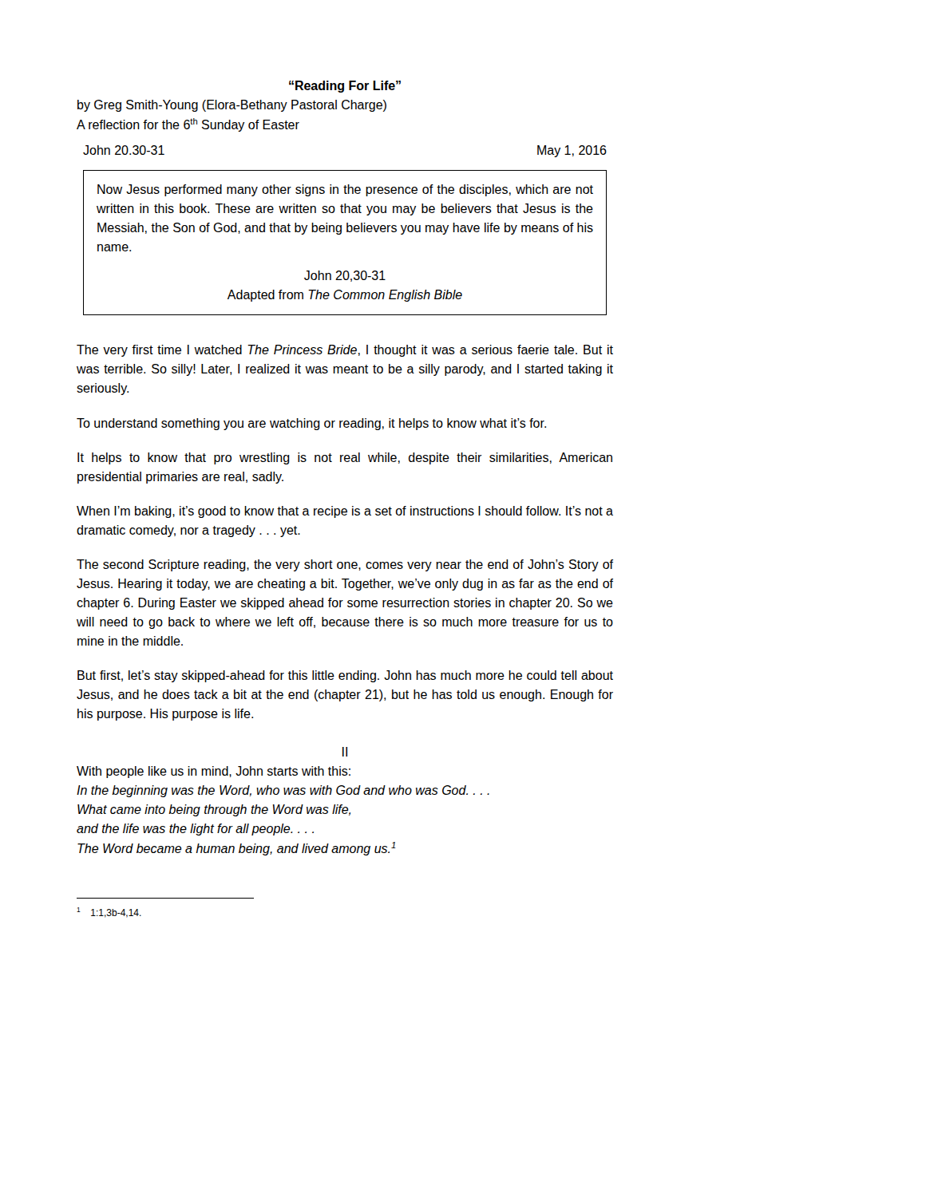“Reading For Life”
by Greg Smith-Young (Elora-Bethany Pastoral Charge)
A reflection for the 6th Sunday of Easter
John 20.30-31 May 1, 2016
Now Jesus performed many other signs in the presence of the disciples, which are not written in this book. These are written so that you may be believers that Jesus is the Messiah, the Son of God, and that by being believers you may have life by means of his name.
John 20,30-31 Adapted from The Common English Bible
The very first time I watched The Princess Bride, I thought it was a serious faerie tale. But it was terrible. So silly! Later, I realized it was meant to be a silly parody, and I started taking it seriously.
To understand something you are watching or reading, it helps to know what it’s for.
It helps to know that pro wrestling is not real while, despite their similarities, American presidential primaries are real, sadly.
When I’m baking, it’s good to know that a recipe is a set of instructions I should follow. It’s not a dramatic comedy, nor a tragedy . . . yet.
The second Scripture reading, the very short one, comes very near the end of John’s Story of Jesus. Hearing it today, we are cheating a bit. Together, we’ve only dug in as far as the end of chapter 6. During Easter we skipped ahead for some resurrection stories in chapter 20. So we will need to go back to where we left off, because there is so much more treasure for us to mine in the middle.
But first, let’s stay skipped-ahead for this little ending. John has much more he could tell about Jesus, and he does tack a bit at the end (chapter 21), but he has told us enough. Enough for his purpose. His purpose is life.
II
With people like us in mind, John starts with this:
In the beginning was the Word, who was with God and who was God. . . .
What came into being through the Word was life,
and the life was the light for all people. . . .
The Word became a human being, and lived among us.1
11:1,3b-4,14.